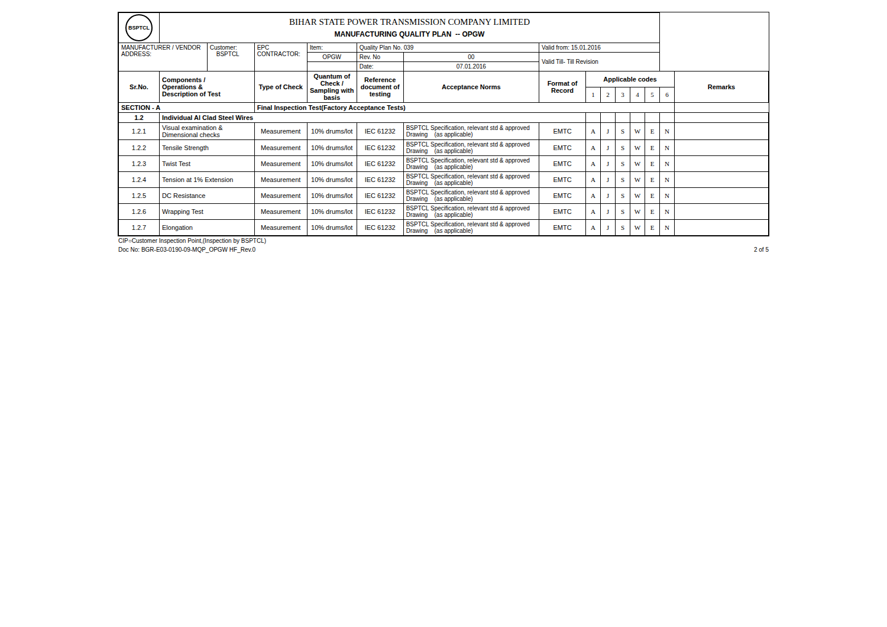| BSPTCL | BIHAR STATE POWER TRANSMISSION COMPANY LIMITED |
| MANUFACTURING QUALITY PLAN -- OPGW |
| MANUFACTURER / VENDOR ADDRESS: | Customer: BSPTCL | EPC CONTRACTOR: | Item: | Quality Plan No. 039 | Valid from: 15.01.2016 |
| OPGW | Rev. No | 00 | Valid Till- Till Revision |
| | Date: | 07.01.2016 |
| Sr.No. | Components / Operations & Description of Test | Type of Check | Quantum of Check / Sampling with basis | Reference document of testing | Acceptance Norms | Format of Record | Applicable codes | Remarks |
| 1 | 2 | 3 | 4 | 5 | 6 |
| SECTION - A | Final Inspection Test(Factory Acceptance Tests) |
| 1.2 | Individual Al Clad Steel Wires | | | | | | | |
| 1.2.1 | Visual examination & Dimensional checks | Measurement | 10% drums/lot | IEC 61232 | BSPTCL Specification, relevant std & approved Drawing (as applicable) | EMTC | A | J | S | W | E | N | |
| 1.2.2 | Tensile Strength | Measurement | 10% drums/lot | IEC 61232 | BSPTCL Specification, relevant std & approved Drawing (as applicable) | EMTC | A | J | S | W | E | N | |
| 1.2.3 | Twist Test | Measurement | 10% drums/lot | IEC 61232 | BSPTCL Specification, relevant std & approved Drawing (as applicable) | EMTC | A | J | S | W | E | N | |
| 1.2.4 | Tension at 1% Extension | Measurement | 10% drums/lot | IEC 61232 | BSPTCL Specification, relevant std & approved Drawing (as applicable) | EMTC | A | J | S | W | E | N | |
| 1.2.5 | DC Resistance | Measurement | 10% drums/lot | IEC 61232 | BSPTCL Specification, relevant std & approved Drawing (as applicable) | EMTC | A | J | S | W | E | N | |
| 1.2.6 | Wrapping Test | Measurement | 10% drums/lot | IEC 61232 | BSPTCL Specification, relevant std & approved Drawing (as applicable) | EMTC | A | J | S | W | E | N | |
| 1.2.7 | Elongation | Measurement | 10% drums/lot | IEC 61232 | BSPTCL Specification, relevant std & approved Drawing (as applicable) | EMTC | A | J | S | W | E | N | |
CIP○Customer Inspection Point,(Inspection by BSPTCL)
Doc No: BGR-E03-0190-09-MQP_OPGW HF_Rev.0 2 of 5